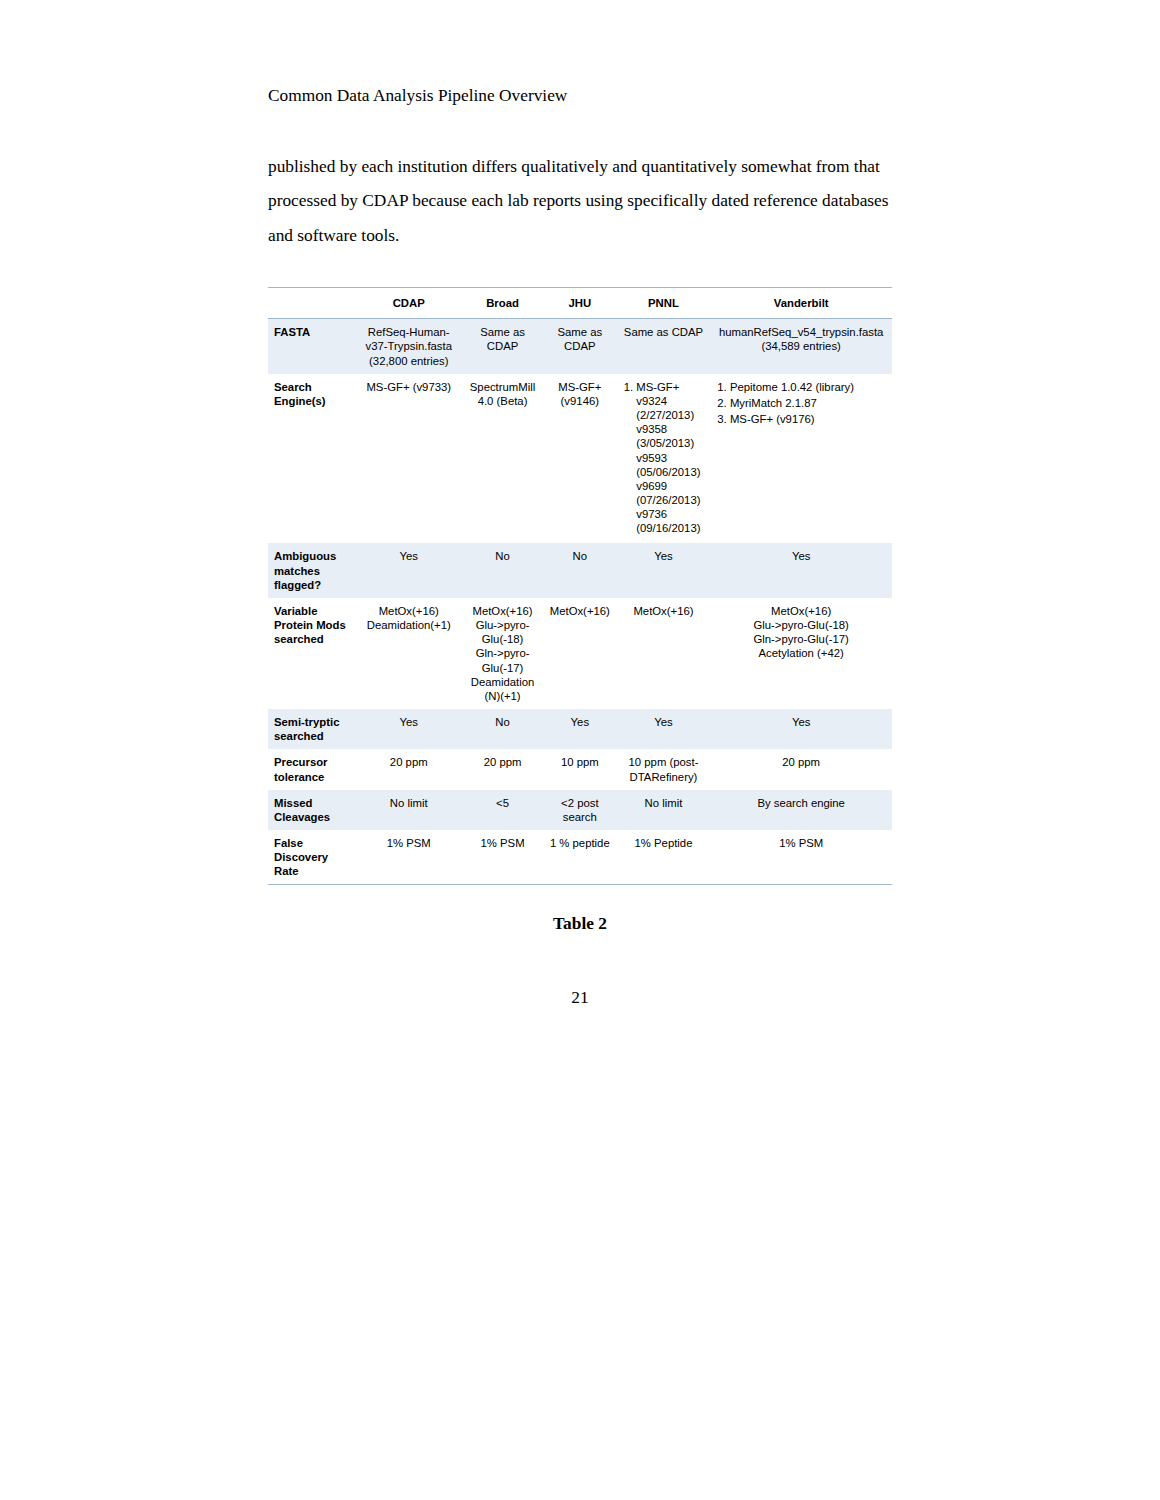Common Data Analysis Pipeline Overview
published by each institution differs qualitatively and quantitatively somewhat from that processed by CDAP because each lab reports using specifically dated reference databases and software tools.
| | CDAP | Broad | JHU | PNNL | Vanderbilt |
| --- | --- | --- | --- | --- | --- |
| FASTA | RefSeq-Human-v37-Trypsin.fasta (32,800 entries) | Same as CDAP | Same as CDAP | Same as CDAP | humanRefSeq_v54_trypsin.fasta (34,589 entries) |
| Search Engine(s) | MS-GF+ (v9733) | SpectrumMill 4.0 (Beta) | MS-GF+ (v9146) | MS-GF+ v9324 (2/27/2013) v9358 (3/05/2013) v9593 (05/06/2013) v9699 (07/26/2013) v9736 (09/16/2013) | Pepitome 1.0.42 (library) MyriMatch 2.1.87 MS-GF+ (v9176) |
| Ambiguous matches flagged? | Yes | No | No | Yes | Yes |
| Variable Protein Mods searched | MetOx(+16) Deamidation(+1) | MetOx(+16) Glu->pyro-Glu(-18) Gln->pyro-Glu(-17) Deamidation (N)(+1) | MetOx(+16) | MetOx(+16) | MetOx(+16) Glu->pyro-Glu(-18) Gln->pyro-Glu(-17) Acetylation (+42) |
| Semi-tryptic searched | Yes | No | Yes | Yes | Yes |
| Precursor tolerance | 20 ppm | 20 ppm | 10 ppm | 10 ppm (post-DTARefinery) | 20 ppm |
| Missed Cleavages | No limit | <5 | <2 post search | No limit | By search engine |
| False Discovery Rate | 1% PSM | 1% PSM | 1 % peptide | 1% Peptide | 1% PSM |
Table 2
21